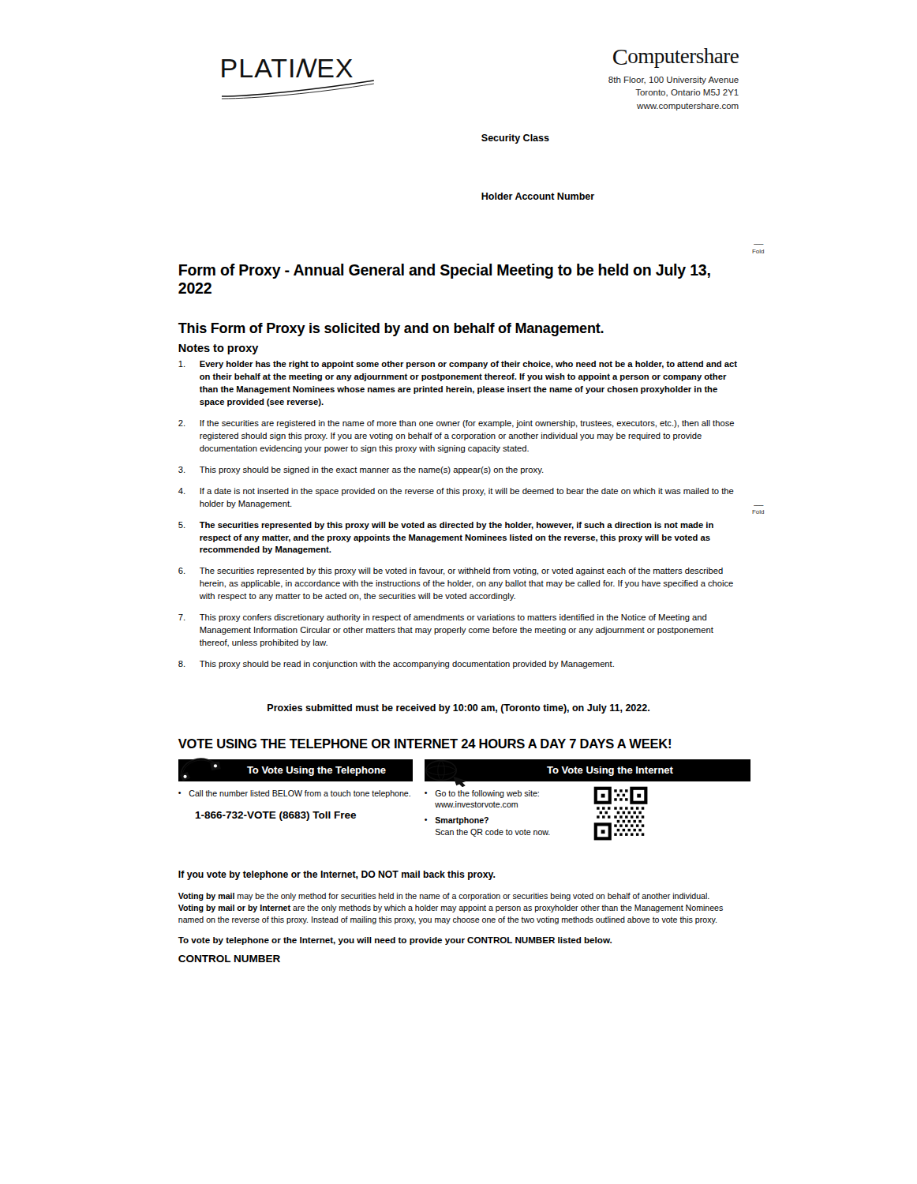PLATINEX
Computershare
8th Floor, 100 University Avenue
Toronto, Ontario M5J 2Y1
www.computershare.com
Security Class
Holder Account Number
------Fold
------Fold
Form of Proxy - Annual General and Special Meeting to be held on July 13, 2022
This Form of Proxy is solicited by and on behalf of Management.
Notes to proxy
Every holder has the right to appoint some other person or company of their choice, who need not be a holder, to attend and act on their behalf at the meeting or any adjournment or postponement thereof. If you wish to appoint a person or company other than the Management Nominees whose names are printed herein, please insert the name of your chosen proxyholder in the space provided (see reverse).
If the securities are registered in the name of more than one owner (for example, joint ownership, trustees, executors, etc.), then all those registered should sign this proxy. If you are voting on behalf of a corporation or another individual you may be required to provide documentation evidencing your power to sign this proxy with signing capacity stated.
This proxy should be signed in the exact manner as the name(s) appear(s) on the proxy.
If a date is not inserted in the space provided on the reverse of this proxy, it will be deemed to bear the date on which it was mailed to the holder by Management.
The securities represented by this proxy will be voted as directed by the holder, however, if such a direction is not made in respect of any matter, and the proxy appoints the Management Nominees listed on the reverse, this proxy will be voted as recommended by Management.
The securities represented by this proxy will be voted in favour, or withheld from voting, or voted against each of the matters described herein, as applicable, in accordance with the instructions of the holder, on any ballot that may be called for. If you have specified a choice with respect to any matter to be acted on, the securities will be voted accordingly.
This proxy confers discretionary authority in respect of amendments or variations to matters identified in the Notice of Meeting and Management Information Circular or other matters that may properly come before the meeting or any adjournment or postponement thereof, unless prohibited by law.
This proxy should be read in conjunction with the accompanying documentation provided by Management.
Proxies submitted must be received by 10:00 am, (Toronto time), on July 11, 2022.
VOTE USING THE TELEPHONE OR INTERNET 24 HOURS A DAY 7 DAYS A WEEK!
To Vote Using the Telephone
Call the number listed BELOW from a touch tone telephone.
1-866-732-VOTE (8683) Toll Free
To Vote Using the Internet
Go to the following web site:
www.investorvote.com
Smartphone?
Scan the QR code to vote now.
If you vote by telephone or the Internet, DO NOT mail back this proxy.
Voting by mail may be the only method for securities held in the name of a corporation or securities being voted on behalf of another individual.
Voting by mail or by Internet are the only methods by which a holder may appoint a person as proxyholder other than the Management Nominees named on the reverse of this proxy. Instead of mailing this proxy, you may choose one of the two voting methods outlined above to vote this proxy.
To vote by telephone or the Internet, you will need to provide your CONTROL NUMBER listed below.
CONTROL NUMBER